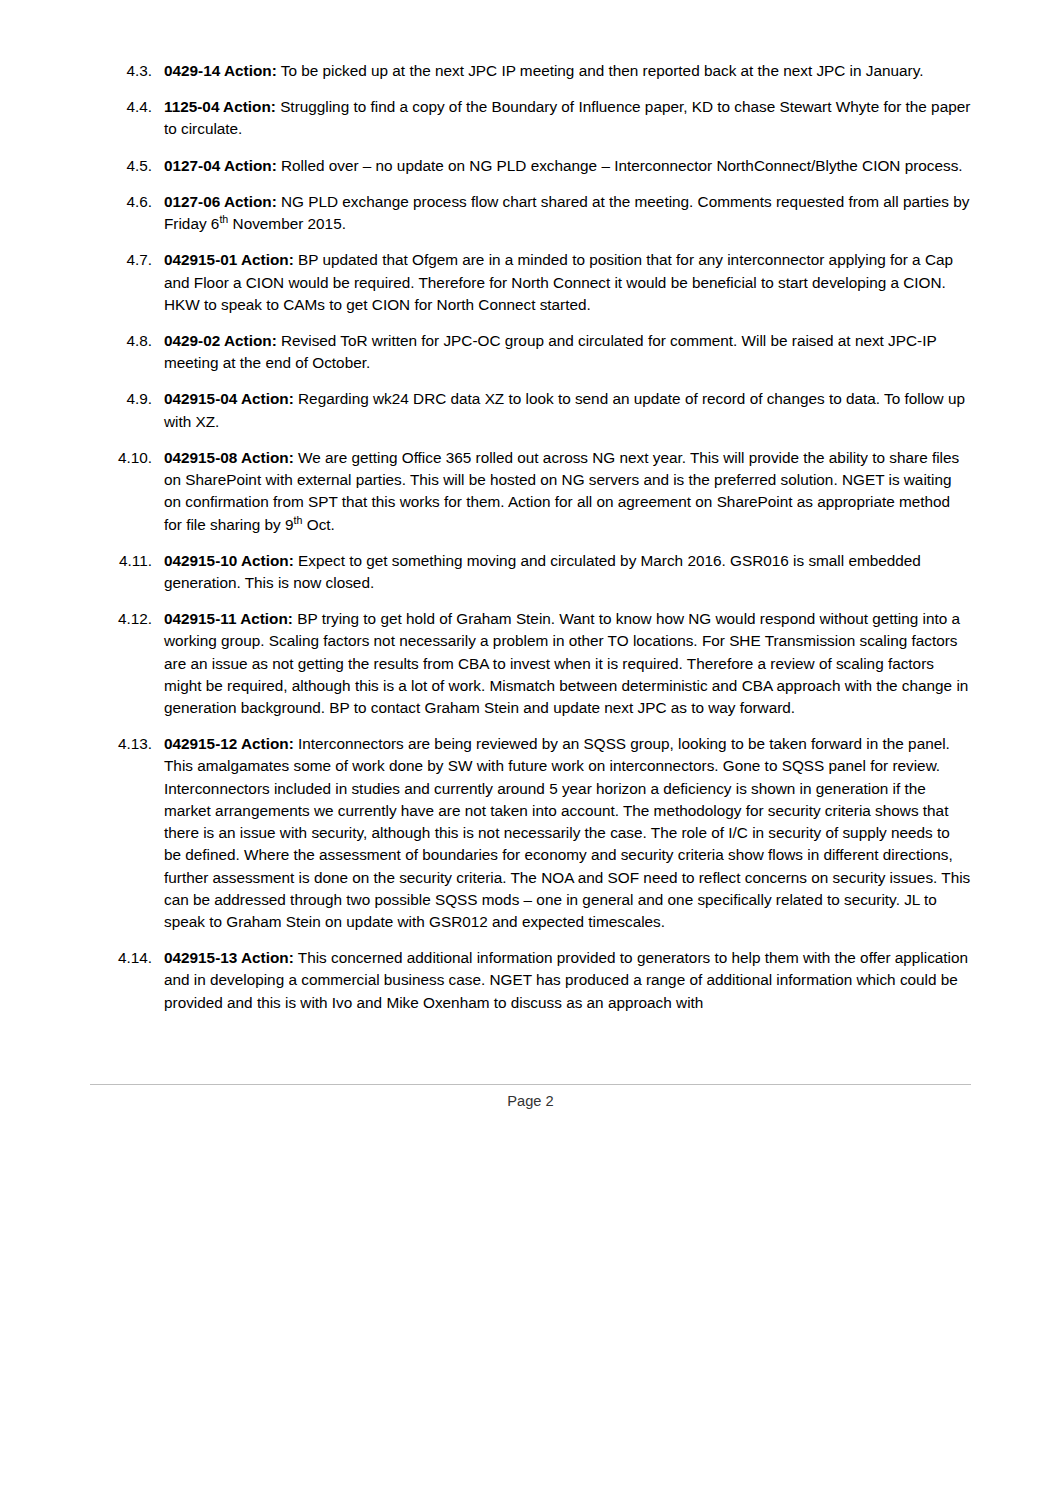4.3. 0429-14 Action: To be picked up at the next JPC IP meeting and then reported back at the next JPC in January.
4.4. 1125-04 Action: Struggling to find a copy of the Boundary of Influence paper, KD to chase Stewart Whyte for the paper to circulate.
4.5. 0127-04 Action: Rolled over – no update on NG PLD exchange – Interconnector NorthConnect/Blythe CION process.
4.6. 0127-06 Action: NG PLD exchange process flow chart shared at the meeting. Comments requested from all parties by Friday 6th November 2015.
4.7. 042915-01 Action: BP updated that Ofgem are in a minded to position that for any interconnector applying for a Cap and Floor a CION would be required. Therefore for North Connect it would be beneficial to start developing a CION. HKW to speak to CAMs to get CION for North Connect started.
4.8. 0429-02 Action: Revised ToR written for JPC-OC group and circulated for comment. Will be raised at next JPC-IP meeting at the end of October.
4.9. 042915-04 Action: Regarding wk24 DRC data XZ to look to send an update of record of changes to data. To follow up with XZ.
4.10. 042915-08 Action: We are getting Office 365 rolled out across NG next year. This will provide the ability to share files on SharePoint with external parties. This will be hosted on NG servers and is the preferred solution. NGET is waiting on confirmation from SPT that this works for them. Action for all on agreement on SharePoint as appropriate method for file sharing by 9th Oct.
4.11. 042915-10 Action: Expect to get something moving and circulated by March 2016. GSR016 is small embedded generation. This is now closed.
4.12. 042915-11 Action: BP trying to get hold of Graham Stein. Want to know how NG would respond without getting into a working group. Scaling factors not necessarily a problem in other TO locations. For SHE Transmission scaling factors are an issue as not getting the results from CBA to invest when it is required. Therefore a review of scaling factors might be required, although this is a lot of work. Mismatch between deterministic and CBA approach with the change in generation background. BP to contact Graham Stein and update next JPC as to way forward.
4.13. 042915-12 Action: Interconnectors are being reviewed by an SQSS group, looking to be taken forward in the panel. This amalgamates some of work done by SW with future work on interconnectors. Gone to SQSS panel for review. Interconnectors included in studies and currently around 5 year horizon a deficiency is shown in generation if the market arrangements we currently have are not taken into account. The methodology for security criteria shows that there is an issue with security, although this is not necessarily the case. The role of I/C in security of supply needs to be defined. Where the assessment of boundaries for economy and security criteria show flows in different directions, further assessment is done on the security criteria. The NOA and SOF need to reflect concerns on security issues. This can be addressed through two possible SQSS mods – one in general and one specifically related to security. JL to speak to Graham Stein on update with GSR012 and expected timescales.
4.14. 042915-13 Action: This concerned additional information provided to generators to help them with the offer application and in developing a commercial business case. NGET has produced a range of additional information which could be provided and this is with Ivo and Mike Oxenham to discuss as an approach with
Page 2